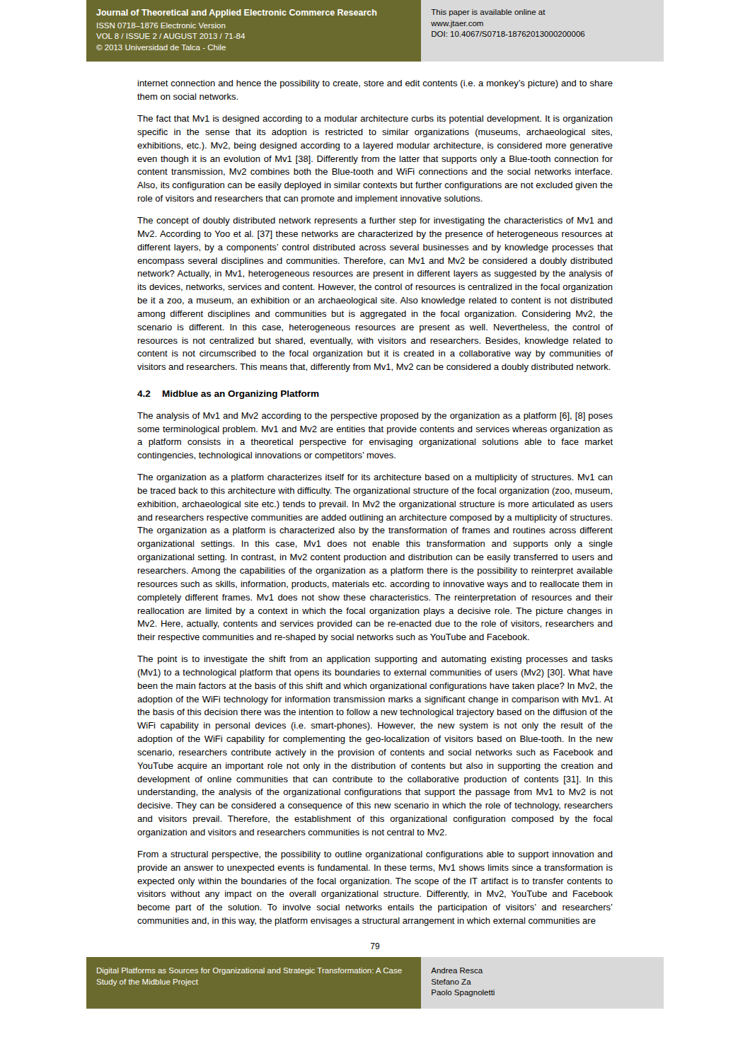Journal of Theoretical and Applied Electronic Commerce Research
ISSN 0718–1876 Electronic Version
VOL 8 / ISSUE 2 / AUGUST 2013 / 71-84
© 2013 Universidad de Talca - Chile
This paper is available online at
www.jtaer.com
DOI: 10.4067/S0718-18762013000200006
internet connection and hence the possibility to create, store and edit contents (i.e. a monkey’s picture) and to share them on social networks.
The fact that Mv1 is designed according to a modular architecture curbs its potential development. It is organization specific in the sense that its adoption is restricted to similar organizations (museums, archaeological sites, exhibitions, etc.). Mv2, being designed according to a layered modular architecture, is considered more generative even though it is an evolution of Mv1 [38]. Differently from the latter that supports only a Blue-tooth connection for content transmission, Mv2 combines both the Blue-tooth and WiFi connections and the social networks interface. Also, its configuration can be easily deployed in similar contexts but further configurations are not excluded given the role of visitors and researchers that can promote and implement innovative solutions.
The concept of doubly distributed network represents a further step for investigating the characteristics of Mv1 and Mv2. According to Yoo et al. [37] these networks are characterized by the presence of heterogeneous resources at different layers, by a components’ control distributed across several businesses and by knowledge processes that encompass several disciplines and communities. Therefore, can Mv1 and Mv2 be considered a doubly distributed network? Actually, in Mv1, heterogeneous resources are present in different layers as suggested by the analysis of its devices, networks, services and content. However, the control of resources is centralized in the focal organization be it a zoo, a museum, an exhibition or an archaeological site. Also knowledge related to content is not distributed among different disciplines and communities but is aggregated in the focal organization. Considering Mv2, the scenario is different. In this case, heterogeneous resources are present as well. Nevertheless, the control of resources is not centralized but shared, eventually, with visitors and researchers. Besides, knowledge related to content is not circumscribed to the focal organization but it is created in a collaborative way by communities of visitors and researchers. This means that, differently from Mv1, Mv2 can be considered a doubly distributed network.
4.2 Midblue as an Organizing Platform
The analysis of Mv1 and Mv2 according to the perspective proposed by the organization as a platform [6], [8] poses some terminological problem. Mv1 and Mv2 are entities that provide contents and services whereas organization as a platform consists in a theoretical perspective for envisaging organizational solutions able to face market contingencies, technological innovations or competitors’ moves.
The organization as a platform characterizes itself for its architecture based on a multiplicity of structures. Mv1 can be traced back to this architecture with difficulty. The organizational structure of the focal organization (zoo, museum, exhibition, archaeological site etc.) tends to prevail. In Mv2 the organizational structure is more articulated as users and researchers respective communities are added outlining an architecture composed by a multiplicity of structures. The organization as a platform is characterized also by the transformation of frames and routines across different organizational settings. In this case, Mv1 does not enable this transformation and supports only a single organizational setting. In contrast, in Mv2 content production and distribution can be easily transferred to users and researchers. Among the capabilities of the organization as a platform there is the possibility to reinterpret available resources such as skills, information, products, materials etc. according to innovative ways and to reallocate them in completely different frames. Mv1 does not show these characteristics. The reinterpretation of resources and their reallocation are limited by a context in which the focal organization plays a decisive role. The picture changes in Mv2. Here, actually, contents and services provided can be re-enacted due to the role of visitors, researchers and their respective communities and re-shaped by social networks such as YouTube and Facebook.
The point is to investigate the shift from an application supporting and automating existing processes and tasks (Mv1) to a technological platform that opens its boundaries to external communities of users (Mv2) [30]. What have been the main factors at the basis of this shift and which organizational configurations have taken place? In Mv2, the adoption of the WiFi technology for information transmission marks a significant change in comparison with Mv1. At the basis of this decision there was the intention to follow a new technological trajectory based on the diffusion of the WiFi capability in personal devices (i.e. smart-phones). However, the new system is not only the result of the adoption of the WiFi capability for complementing the geo-localization of visitors based on Blue-tooth. In the new scenario, researchers contribute actively in the provision of contents and social networks such as Facebook and YouTube acquire an important role not only in the distribution of contents but also in supporting the creation and development of online communities that can contribute to the collaborative production of contents [31]. In this understanding, the analysis of the organizational configurations that support the passage from Mv1 to Mv2 is not decisive. They can be considered a consequence of this new scenario in which the role of technology, researchers and visitors prevail. Therefore, the establishment of this organizational configuration composed by the focal organization and visitors and researchers communities is not central to Mv2.
From a structural perspective, the possibility to outline organizational configurations able to support innovation and provide an answer to unexpected events is fundamental. In these terms, Mv1 shows limits since a transformation is expected only within the boundaries of the focal organization. The scope of the IT artifact is to transfer contents to visitors without any impact on the overall organizational structure. Differently, in Mv2, YouTube and Facebook become part of the solution. To involve social networks entails the participation of visitors’ and researchers’ communities and, in this way, the platform envisages a structural arrangement in which external communities are
79
Digital Platforms as Sources for Organizational and Strategic Transformation: A Case Study of the Midblue Project
Andrea Resca
Stefano Za
Paolo Spagnoletti